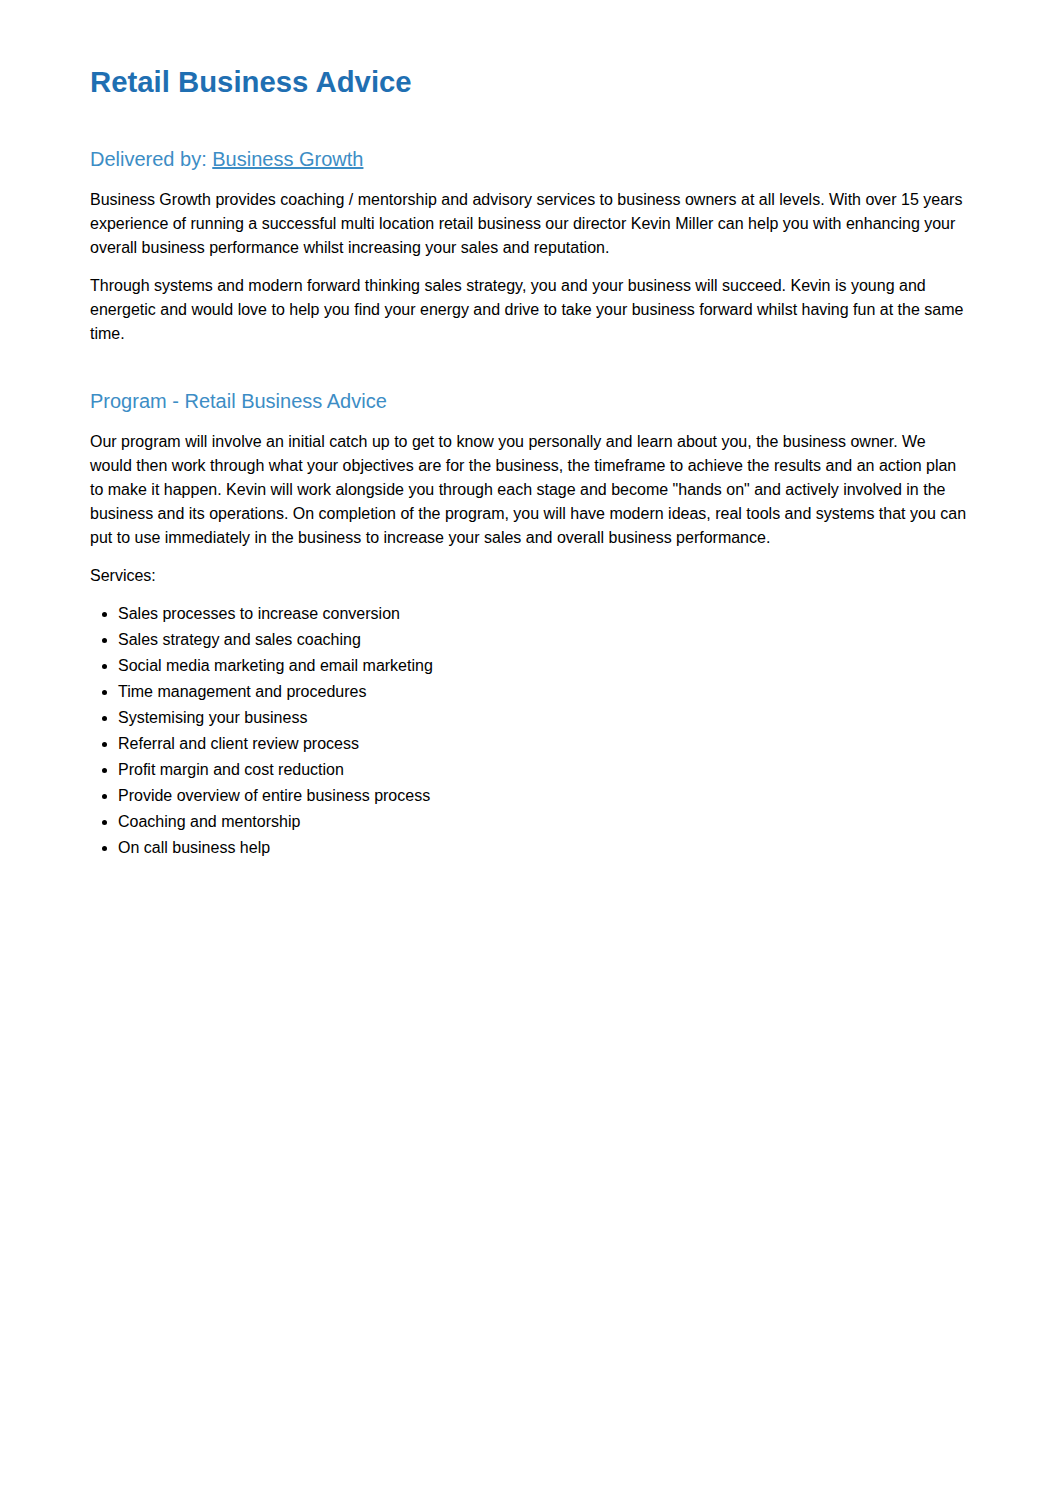Retail Business Advice
Delivered by: Business Growth
Business Growth provides coaching / mentorship and advisory services to business owners at all levels. With over 15 years experience of running a successful multi location retail business our director Kevin Miller can help you with enhancing your overall business performance whilst increasing your sales and reputation.
Through systems and modern forward thinking sales strategy, you and your business will succeed. Kevin is young and energetic and would love to help you find your energy and drive to take your business forward whilst having fun at the same time.
Program - Retail Business Advice
Our program will involve an initial catch up to get to know you personally and learn about you, the business owner. We would then work through what your objectives are for the business, the timeframe to achieve the results and an action plan to make it happen. Kevin will work alongside you through each stage and become "hands on" and actively involved in the business and its operations. On completion of the program, you will have modern ideas, real tools and systems that you can put to use immediately in the business to increase your sales and overall business performance.
Services:
Sales processes to increase conversion
Sales strategy and sales coaching
Social media marketing and email marketing
Time management and procedures
Systemising your business
Referral and client review process
Profit margin and cost reduction
Provide overview of entire business process
Coaching and mentorship
On call business help